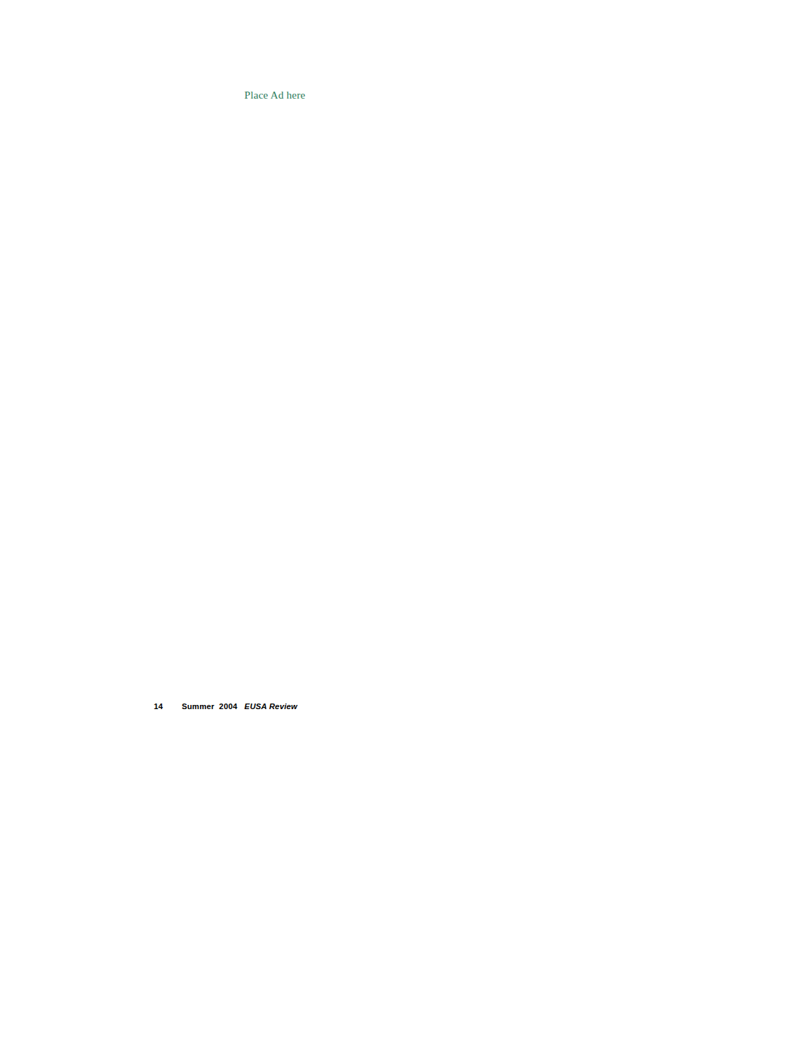Place Ad here
14 Summer 2004 EUSA Review